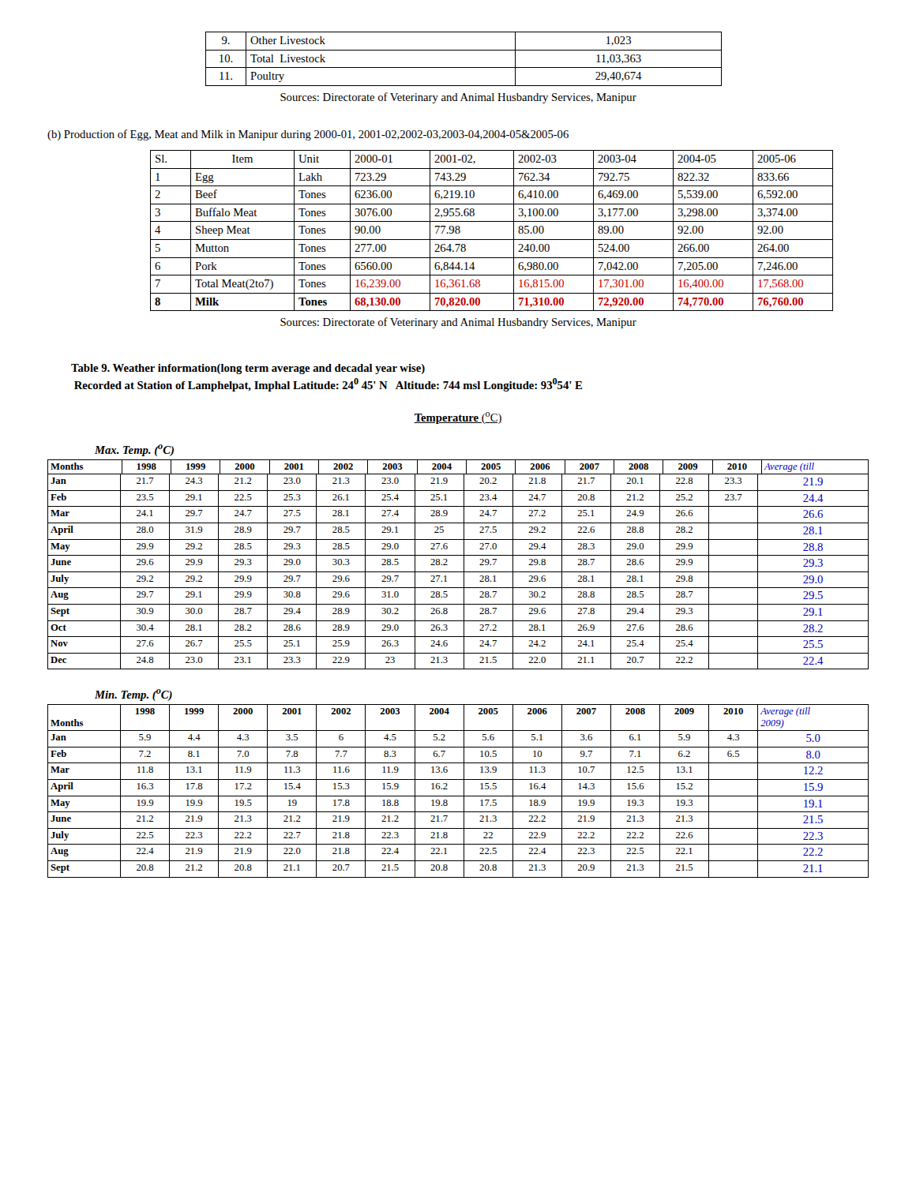| 9. | Other Livestock | 1,023 |
| 10. | Total Livestock | 11,03,363 |
| 11. | Poultry | 29,40,674 |
Sources: Directorate of Veterinary and Animal Husbandry Services, Manipur
(b) Production of Egg, Meat and Milk in Manipur during 2000-01, 2001-02,2002-03,2003-04,2004-05&2005-06
| Sl. | Item | Unit | 2000-01 | 2001-02, | 2002-03 | 2003-04 | 2004-05 | 2005-06 |
| 1 | Egg | Lakh | 723.29 | 743.29 | 762.34 | 792.75 | 822.32 | 833.66 |
| 2 | Beef | Tones | 6236.00 | 6,219.10 | 6,410.00 | 6,469.00 | 5,539.00 | 6,592.00 |
| 3 | Buffalo Meat | Tones | 3076.00 | 2,955.68 | 3,100.00 | 3,177.00 | 3,298.00 | 3,374.00 |
| 4 | Sheep Meat | Tones | 90.00 | 77.98 | 85.00 | 89.00 | 92.00 | 92.00 |
| 5 | Mutton | Tones | 277.00 | 264.78 | 240.00 | 524.00 | 266.00 | 264.00 |
| 6 | Pork | Tones | 6560.00 | 6,844.14 | 6,980.00 | 7,042.00 | 7,205.00 | 7,246.00 |
| 7 | Total Meat(2to7) | Tones | 16,239.00 | 16,361.68 | 16,815.00 | 17,301.00 | 16,400.00 | 17,568.00 |
| 8 | Milk | Tones | 68,130.00 | 70,820.00 | 71,310.00 | 72,920.00 | 74,770.00 | 76,760.00 |
Sources: Directorate of Veterinary and Animal Husbandry Services, Manipur
Table 9. Weather information(long term average and decadal year wise)
Recorded at Station of Lamphelpat, Imphal Latitude: 240 45' N Altitude: 744 msl Longitude: 93054' E
Temperature (oC)
Max. Temp. (oC)
| Months | 1998 | 1999 | 2000 | 2001 | 2002 | 2003 | 2004 | 2005 | 2006 | 2007 | 2008 | 2009 | 2010 | Average (till |
| Jan | 21.7 | 24.3 | 21.2 | 23.0 | 21.3 | 23.0 | 21.9 | 20.2 | 21.8 | 21.7 | 20.1 | 22.8 | 23.3 | 21.9 |
| Feb | 23.5 | 29.1 | 22.5 | 25.3 | 26.1 | 25.4 | 25.1 | 23.4 | 24.7 | 20.8 | 21.2 | 25.2 | 23.7 | 24.4 |
| Mar | 24.1 | 29.7 | 24.7 | 27.5 | 28.1 | 27.4 | 28.9 | 24.7 | 27.2 | 25.1 | 24.9 | 26.6 | | 26.6 |
| April | 28.0 | 31.9 | 28.9 | 29.7 | 28.5 | 29.1 | 25 | 27.5 | 29.2 | 22.6 | 28.8 | 28.2 | | 28.1 |
| May | 29.9 | 29.2 | 28.5 | 29.3 | 28.5 | 29.0 | 27.6 | 27.0 | 29.4 | 28.3 | 29.0 | 29.9 | | 28.8 |
| June | 29.6 | 29.9 | 29.3 | 29.0 | 30.3 | 28.5 | 28.2 | 29.7 | 29.8 | 28.7 | 28.6 | 29.9 | | 29.3 |
| July | 29.2 | 29.2 | 29.9 | 29.7 | 29.6 | 29.7 | 27.1 | 28.1 | 29.6 | 28.1 | 28.1 | 29.8 | | 29.0 |
| Aug | 29.7 | 29.1 | 29.9 | 30.8 | 29.6 | 31.0 | 28.5 | 28.7 | 30.2 | 28.8 | 28.5 | 28.7 | | 29.5 |
| Sept | 30.9 | 30.0 | 28.7 | 29.4 | 28.9 | 30.2 | 26.8 | 28.7 | 29.6 | 27.8 | 29.4 | 29.3 | | 29.1 |
| Oct | 30.4 | 28.1 | 28.2 | 28.6 | 28.9 | 29.0 | 26.3 | 27.2 | 28.1 | 26.9 | 27.6 | 28.6 | | 28.2 |
| Nov | 27.6 | 26.7 | 25.5 | 25.1 | 25.9 | 26.3 | 24.6 | 24.7 | 24.2 | 24.1 | 25.4 | 25.4 | | 25.5 |
| Dec | 24.8 | 23.0 | 23.1 | 23.3 | 22.9 | 23 | 21.3 | 21.5 | 22.0 | 21.1 | 20.7 | 22.2 | | 22.4 |
Min. Temp. (oC)
| Months | 1998 | 1999 | 2000 | 2001 | 2002 | 2003 | 2004 | 2005 | 2006 | 2007 | 2008 | 2009 | 2010 | Average (till 2009) |
| Jan | 5.9 | 4.4 | 4.3 | 3.5 | 6 | 4.5 | 5.2 | 5.6 | 5.1 | 3.6 | 6.1 | 5.9 | 4.3 | 5.0 |
| Feb | 7.2 | 8.1 | 7.0 | 7.8 | 7.7 | 8.3 | 6.7 | 10.5 | 10 | 9.7 | 7.1 | 6.2 | 6.5 | 8.0 |
| Mar | 11.8 | 13.1 | 11.9 | 11.3 | 11.6 | 11.9 | 13.6 | 13.9 | 11.3 | 10.7 | 12.5 | 13.1 | | 12.2 |
| April | 16.3 | 17.8 | 17.2 | 15.4 | 15.3 | 15.9 | 16.2 | 15.5 | 16.4 | 14.3 | 15.6 | 15.2 | | 15.9 |
| May | 19.9 | 19.9 | 19.5 | 19 | 17.8 | 18.8 | 19.8 | 17.5 | 18.9 | 19.9 | 19.3 | 19.3 | | 19.1 |
| June | 21.2 | 21.9 | 21.3 | 21.2 | 21.9 | 21.2 | 21.7 | 21.3 | 22.2 | 21.9 | 21.3 | 21.3 | | 21.5 |
| July | 22.5 | 22.3 | 22.2 | 22.7 | 21.8 | 22.3 | 21.8 | 22 | 22.9 | 22.2 | 22.2 | 22.6 | | 22.3 |
| Aug | 22.4 | 21.9 | 21.9 | 22.0 | 21.8 | 22.4 | 22.1 | 22.5 | 22.4 | 22.3 | 22.5 | 22.1 | | 22.2 |
| Sept | 20.8 | 21.2 | 20.8 | 21.1 | 20.7 | 21.5 | 20.8 | 20.8 | 21.3 | 20.9 | 21.3 | 21.5 | | 21.1 |